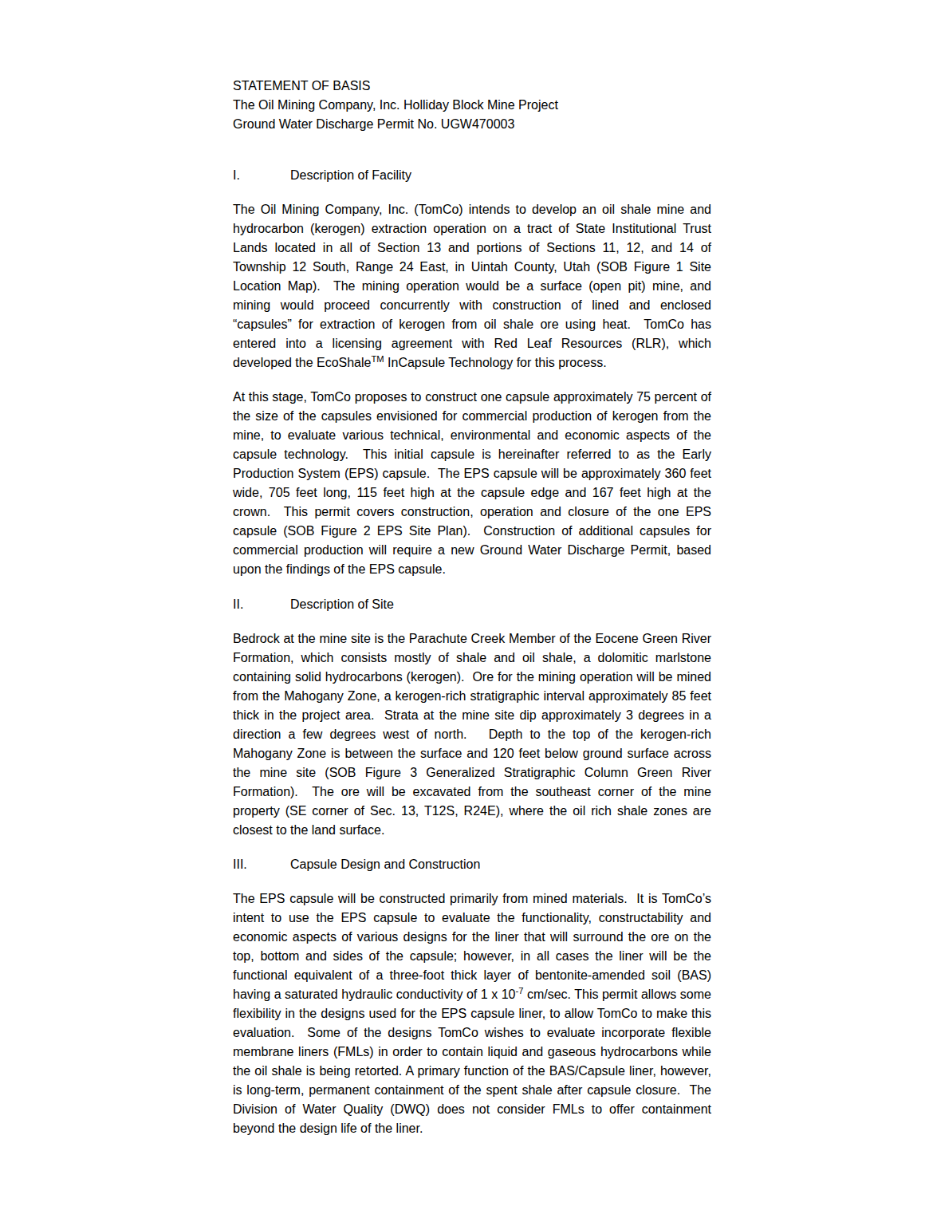STATEMENT OF BASIS
The Oil Mining Company, Inc. Holliday Block Mine Project
Ground Water Discharge Permit No. UGW470003
I. Description of Facility
The Oil Mining Company, Inc. (TomCo) intends to develop an oil shale mine and hydrocarbon (kerogen) extraction operation on a tract of State Institutional Trust Lands located in all of Section 13 and portions of Sections 11, 12, and 14 of Township 12 South, Range 24 East, in Uintah County, Utah (SOB Figure 1 Site Location Map). The mining operation would be a surface (open pit) mine, and mining would proceed concurrently with construction of lined and enclosed “capsules” for extraction of kerogen from oil shale ore using heat. TomCo has entered into a licensing agreement with Red Leaf Resources (RLR), which developed the EcoShaleTM InCapsule Technology for this process.
At this stage, TomCo proposes to construct one capsule approximately 75 percent of the size of the capsules envisioned for commercial production of kerogen from the mine, to evaluate various technical, environmental and economic aspects of the capsule technology. This initial capsule is hereinafter referred to as the Early Production System (EPS) capsule. The EPS capsule will be approximately 360 feet wide, 705 feet long, 115 feet high at the capsule edge and 167 feet high at the crown. This permit covers construction, operation and closure of the one EPS capsule (SOB Figure 2 EPS Site Plan). Construction of additional capsules for commercial production will require a new Ground Water Discharge Permit, based upon the findings of the EPS capsule.
II. Description of Site
Bedrock at the mine site is the Parachute Creek Member of the Eocene Green River Formation, which consists mostly of shale and oil shale, a dolomitic marlstone containing solid hydrocarbons (kerogen). Ore for the mining operation will be mined from the Mahogany Zone, a kerogen-rich stratigraphic interval approximately 85 feet thick in the project area. Strata at the mine site dip approximately 3 degrees in a direction a few degrees west of north. Depth to the top of the kerogen-rich Mahogany Zone is between the surface and 120 feet below ground surface across the mine site (SOB Figure 3 Generalized Stratigraphic Column Green River Formation). The ore will be excavated from the southeast corner of the mine property (SE corner of Sec. 13, T12S, R24E), where the oil rich shale zones are closest to the land surface.
III. Capsule Design and Construction
The EPS capsule will be constructed primarily from mined materials. It is TomCo’s intent to use the EPS capsule to evaluate the functionality, constructability and economic aspects of various designs for the liner that will surround the ore on the top, bottom and sides of the capsule; however, in all cases the liner will be the functional equivalent of a three-foot thick layer of bentonite-amended soil (BAS) having a saturated hydraulic conductivity of 1 x 10-7 cm/sec. This permit allows some flexibility in the designs used for the EPS capsule liner, to allow TomCo to make this evaluation. Some of the designs TomCo wishes to evaluate incorporate flexible membrane liners (FMLs) in order to contain liquid and gaseous hydrocarbons while the oil shale is being retorted. A primary function of the BAS/Capsule liner, however, is long-term, permanent containment of the spent shale after capsule closure. The Division of Water Quality (DWQ) does not consider FMLs to offer containment beyond the design life of the liner.